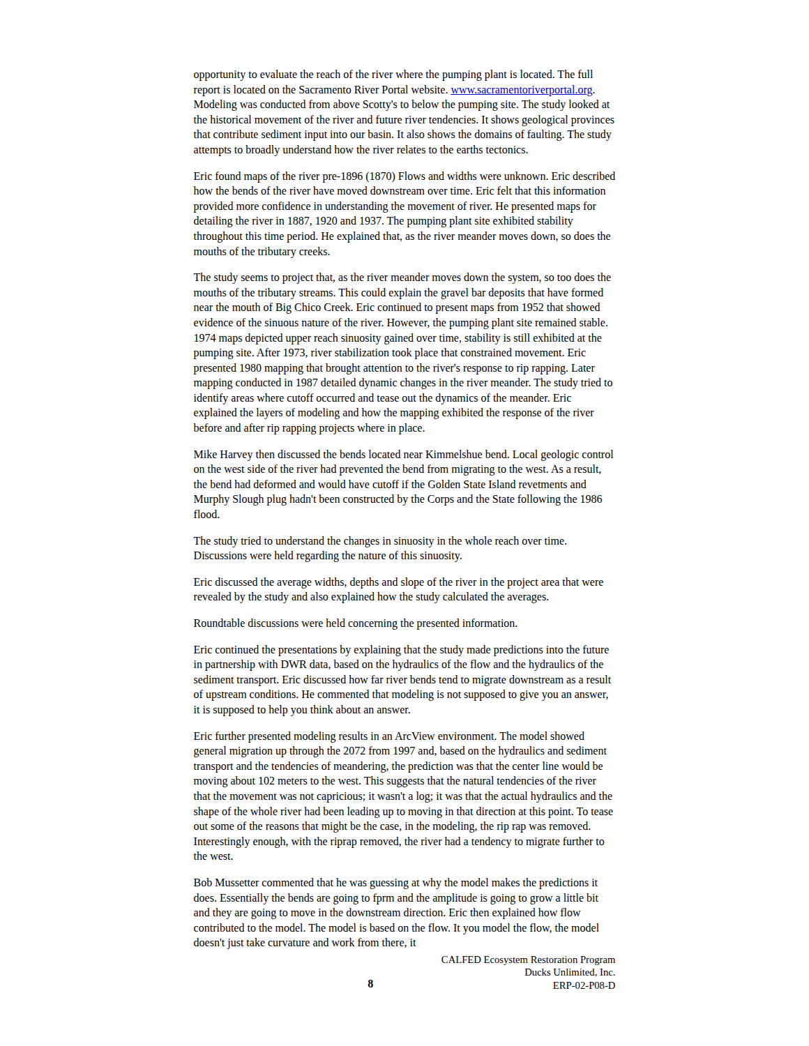opportunity to evaluate the reach of the river where the pumping plant is located. The full report is located on the Sacramento River Portal website. www.sacramentoriverportal.org. Modeling was conducted from above Scotty's to below the pumping site. The study looked at the historical movement of the river and future river tendencies. It shows geological provinces that contribute sediment input into our basin. It also shows the domains of faulting. The study attempts to broadly understand how the river relates to the earths tectonics.
Eric found maps of the river pre-1896 (1870) Flows and widths were unknown. Eric described how the bends of the river have moved downstream over time. Eric felt that this information provided more confidence in understanding the movement of river. He presented maps for detailing the river in 1887, 1920 and 1937. The pumping plant site exhibited stability throughout this time period. He explained that, as the river meander moves down, so does the mouths of the tributary creeks.
The study seems to project that, as the river meander moves down the system, so too does the mouths of the tributary streams. This could explain the gravel bar deposits that have formed near the mouth of Big Chico Creek. Eric continued to present maps from 1952 that showed evidence of the sinuous nature of the river. However, the pumping plant site remained stable. 1974 maps depicted upper reach sinuosity gained over time, stability is still exhibited at the pumping site. After 1973, river stabilization took place that constrained movement. Eric presented 1980 mapping that brought attention to the river's response to rip rapping. Later mapping conducted in 1987 detailed dynamic changes in the river meander. The study tried to identify areas where cutoff occurred and tease out the dynamics of the meander. Eric explained the layers of modeling and how the mapping exhibited the response of the river before and after rip rapping projects where in place.
Mike Harvey then discussed the bends located near Kimmelshue bend. Local geologic control on the west side of the river had prevented the bend from migrating to the west. As a result, the bend had deformed and would have cutoff if the Golden State Island revetments and Murphy Slough plug hadn't been constructed by the Corps and the State following the 1986 flood.
The study tried to understand the changes in sinuosity in the whole reach over time. Discussions were held regarding the nature of this sinuosity.
Eric discussed the average widths, depths and slope of the river in the project area that were revealed by the study and also explained how the study calculated the averages.
Roundtable discussions were held concerning the presented information.
Eric continued the presentations by explaining that the study made predictions into the future in partnership with DWR data, based on the hydraulics of the flow and the hydraulics of the sediment transport. Eric discussed how far river bends tend to migrate downstream as a result of upstream conditions. He commented that modeling is not supposed to give you an answer, it is supposed to help you think about an answer.
Eric further presented modeling results in an ArcView environment. The model showed general migration up through the 2072 from 1997 and, based on the hydraulics and sediment transport and the tendencies of meandering, the prediction was that the center line would be moving about 102 meters to the west. This suggests that the natural tendencies of the river that the movement was not capricious; it wasn't a log; it was that the actual hydraulics and the shape of the whole river had been leading up to moving in that direction at this point. To tease out some of the reasons that might be the case, in the modeling, the rip rap was removed. Interestingly enough, with the riprap removed, the river had a tendency to migrate further to the west.
Bob Mussetter commented that he was guessing at why the model makes the predictions it does. Essentially the bends are going to fprm and the amplitude is going to grow a little bit and they are going to move in the downstream direction. Eric then explained how flow contributed to the model. The model is based on the flow. It you model the flow, the model doesn't just take curvature and work from there, it
8
CALFED Ecosystem Restoration Program
Ducks Unlimited, Inc.
ERP-02-P08-D